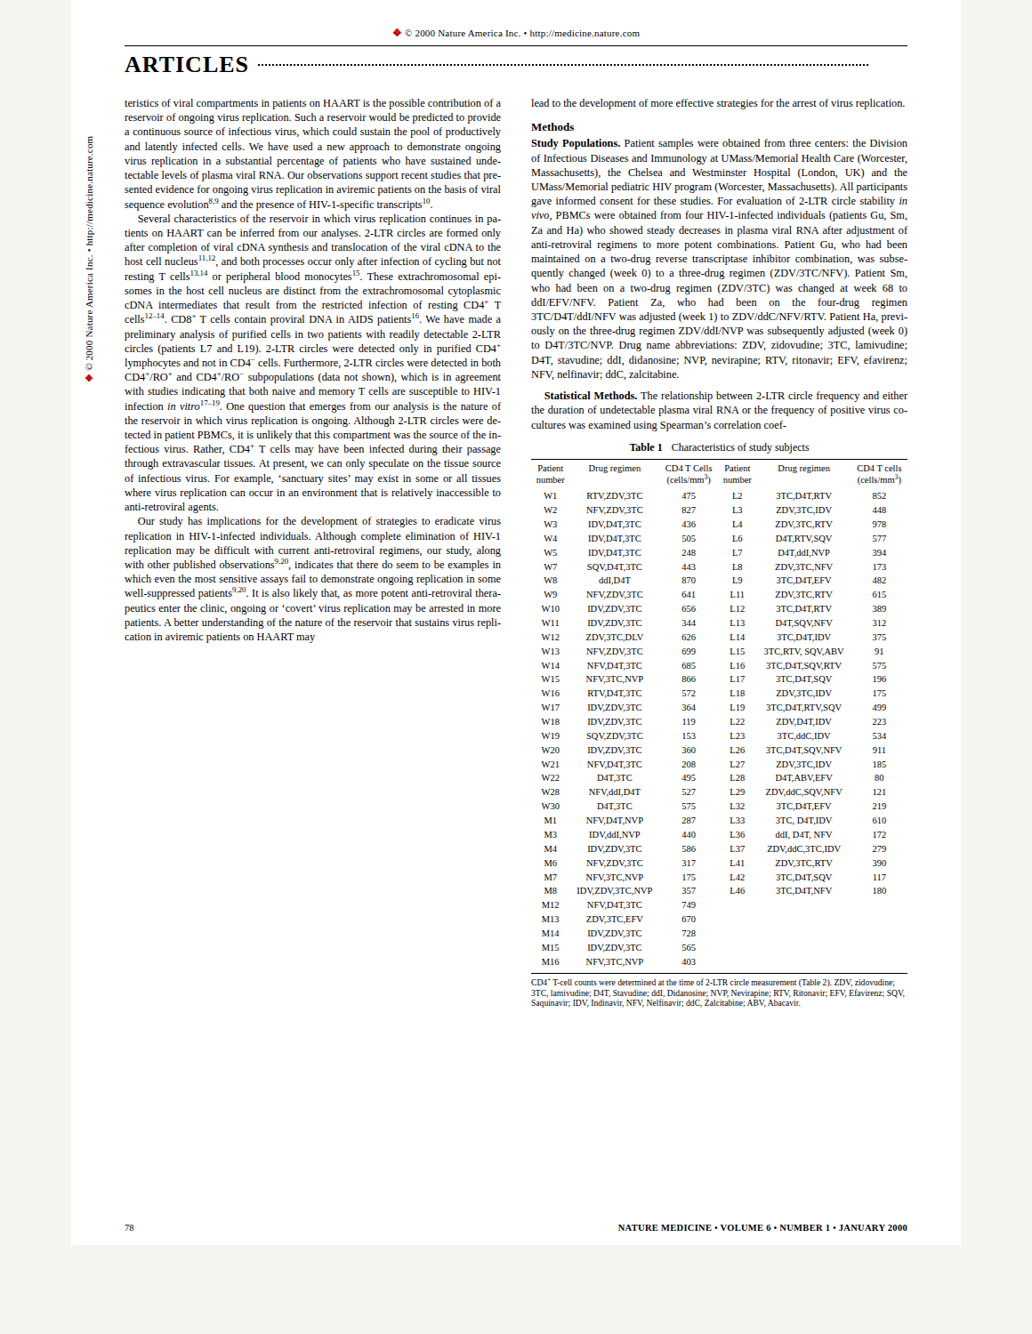❖ © 2000 Nature America Inc. • http://medicine.nature.com
ARTICLES
❖ © 2000 Nature America Inc. • http://medicine.nature.com
teristics of viral compartments in patients on HAART is the possible contribution of a reservoir of ongoing virus replication. Such a reservoir would be predicted to provide a continuous source of infectious virus, which could sustain the pool of productively and latently infected cells. We have used a new approach to demonstrate ongoing virus replication in a substantial percentage of patients who have sustained undetectable levels of plasma viral RNA. Our observations support recent studies that presented evidence for ongoing virus replication in aviremic patients on the basis of viral sequence evolution8,9 and the presence of HIV-1-specific transcripts10.
Several characteristics of the reservoir in which virus replication continues in patients on HAART can be inferred from our analyses. 2-LTR circles are formed only after completion of viral cDNA synthesis and translocation of the viral cDNA to the host cell nucleus11,12, and both processes occur only after infection of cycling but not resting T cells13,14 or peripheral blood monocytes15. These extrachromosomal episomes in the host cell nucleus are distinct from the extrachromosomal cytoplasmic cDNA intermediates that result from the restricted infection of resting CD4+ T cells12–14. CD8+ T cells contain proviral DNA in AIDS patients16. We have made a preliminary analysis of purified cells in two patients with readily detectable 2-LTR circles (patients L7 and L19). 2-LTR circles were detected only in purified CD4+ lymphocytes and not in CD4− cells. Furthermore, 2-LTR circles were detected in both CD4+/RO+ and CD4+/RO− subpopulations (data not shown), which is in agreement with studies indicating that both naive and memory T cells are susceptible to HIV-1 infection in vitro17–19. One question that emerges from our analysis is the nature of the reservoir in which virus replication is ongoing. Although 2-LTR circles were detected in patient PBMCs, it is unlikely that this compartment was the source of the infectious virus. Rather, CD4+ T cells may have been infected during their passage through extravascular tissues. At present, we can only speculate on the tissue source of infectious virus. For example, ‘sanctuary sites’ may exist in some or all tissues where virus replication can occur in an environment that is relatively inaccessible to anti-retroviral agents.
Our study has implications for the development of strategies to eradicate virus replication in HIV-1-infected individuals. Although complete elimination of HIV-1 replication may be difficult with current anti-retroviral regimens, our study, along with other published observations9,20, indicates that there do seem to be examples in which even the most sensitive assays fail to demonstrate ongoing replication in some well-suppressed patients9,20. It is also likely that, as more potent anti-retroviral therapeutics enter the clinic, ongoing or ‘covert’ virus replication may be arrested in more patients. A better understanding of the nature of the reservoir that sustains virus replication in aviremic patients on HAART may
lead to the development of more effective strategies for the arrest of virus replication.
Methods
Study Populations. Patient samples were obtained from three centers: the Division of Infectious Diseases and Immunology at UMass/Memorial Health Care (Worcester, Massachusetts), the Chelsea and Westminster Hospital (London, UK) and the UMass/Memorial pediatric HIV program (Worcester, Massachusetts). All participants gave informed consent for these studies. For evaluation of 2-LTR circle stability in vivo, PBMCs were obtained from four HIV-1-infected individuals (patients Gu, Sm, Za and Ha) who showed steady decreases in plasma viral RNA after adjustment of anti-retroviral regimens to more potent combinations. Patient Gu, who had been maintained on a two-drug reverse transcriptase inhibitor combination, was subsequently changed (week 0) to a three-drug regimen (ZDV/3TC/NFV). Patient Sm, who had been on a two-drug regimen (ZDV/3TC) was changed at week 68 to ddI/EFV/NFV. Patient Za, who had been on the four-drug regimen 3TC/D4T/ddI/NFV was adjusted (week 1) to ZDV/ddC/NFV/RTV. Patient Ha, previously on the three-drug regimen ZDV/ddI/NVP was subsequently adjusted (week 0) to D4T/3TC/NVP. Drug name abbreviations: ZDV, zidovudine; 3TC, lamivudine; D4T, stavudine; ddI, didanosine; NVP, nevirapine; RTV, ritonavir; EFV, efavirenz; NFV, nelfinavir; ddC, zalcitabine.
Statistical Methods. The relationship between 2-LTR circle frequency and either the duration of undetectable plasma viral RNA or the frequency of positive virus co-cultures was examined using Spearman’s correlation coef-
Table 1 Characteristics of study subjects
| Patient number | Drug regimen | CD4 T Cells (cells/mm 3 ) | Patient number | Drug regimen | CD4 T cells (cells/mm 3 ) |
| --- | --- | --- | --- | --- | --- |
| W1 | RTV,ZDV,3TC | 475 | L2 | 3TC,D4T,RTV | 852 |
| W2 | NFV,ZDV,3TC | 827 | L3 | ZDV,3TC,IDV | 448 |
| W3 | IDV,D4T,3TC | 436 | L4 | ZDV,3TC,RTV | 978 |
| W4 | IDV,D4T,3TC | 505 | L6 | D4T,RTV,SQV | 577 |
| W5 | IDV,D4T,3TC | 248 | L7 | D4T,ddI,NVP | 394 |
| W7 | SQV,D4T,3TC | 443 | L8 | ZDV,3TC,NFV | 173 |
| W8 | ddI,D4T | 870 | L9 | 3TC,D4T,EFV | 482 |
| W9 | NFV,ZDV,3TC | 641 | L11 | ZDV,3TC,RTV | 615 |
| W10 | IDV,ZDV,3TC | 656 | L12 | 3TC,D4T,RTV | 389 |
| W11 | IDV,ZDV,3TC | 344 | L13 | D4T,SQV,NFV | 312 |
| W12 | ZDV,3TC,DLV | 626 | L14 | 3TC,D4T,IDV | 375 |
| W13 | NFV,ZDV,3TC | 699 | L15 | 3TC,RTV, SQV,ABV | 91 |
| W14 | NFV,D4T,3TC | 685 | L16 | 3TC,D4T,SQV,RTV | 575 |
| W15 | NFV,3TC,NVP | 866 | L17 | 3TC,D4T,SQV | 196 |
| W16 | RTV,D4T,3TC | 572 | L18 | ZDV,3TC,IDV | 175 |
| W17 | IDV,ZDV,3TC | 364 | L19 | 3TC,D4T,RTV,SQV | 499 |
| W18 | IDV,ZDV,3TC | 119 | L22 | ZDV,D4T,IDV | 223 |
| W19 | SQV,ZDV,3TC | 153 | L23 | 3TC,ddC,IDV | 534 |
| W20 | IDV,ZDV,3TC | 360 | L26 | 3TC,D4T,SQV,NFV | 911 |
| W21 | NFV,D4T,3TC | 208 | L27 | ZDV,3TC,IDV | 185 |
| W22 | D4T,3TC | 495 | L28 | D4T,ABV,EFV | 80 |
| W28 | NFV,ddI,D4T | 527 | L29 | ZDV,ddC,SQV,NFV | 121 |
| W30 | D4T,3TC | 575 | L32 | 3TC,D4T,EFV | 219 |
| M1 | NFV,D4T,NVP | 287 | L33 | 3TC, D4T,IDV | 610 |
| M3 | IDV,ddI,NVP | 440 | L36 | ddI, D4T, NFV | 172 |
| M4 | IDV,ZDV,3TC | 586 | L37 | ZDV,ddC,3TC,IDV | 279 |
| M6 | NFV,ZDV,3TC | 317 | L41 | ZDV,3TC,RTV | 390 |
| M7 | NFV,3TC,NVP | 175 | L42 | 3TC,D4T,SQV | 117 |
| M8 | IDV,ZDV,3TC,NVP | 357 | L46 | 3TC,D4T,NFV | 180 |
| M12 | NFV,D4T,3TC | 749 | | | |
| M13 | ZDV,3TC,EFV | 670 | | | |
| M14 | IDV,ZDV,3TC | 728 | | | |
| M15 | IDV,ZDV,3TC | 565 | | | |
| M16 | NFV,3TC,NVP | 403 | | | |
CD4+ T-cell counts were determined at the time of 2-LTR circle measurement (Table 2). ZDV, zidovudine; 3TC, lamivudine; D4T, Stavudine; ddI, Didanosine; NVP, Nevirapine; RTV, Ritonavir; EFV, Efavirenz; SQV, Saquinavir; IDV, Indinavir, NFV, Nelfinavir; ddC, Zalcitabine; ABV, Abacavir.
78
NATURE MEDICINE • VOLUME 6 • NUMBER 1 • JANUARY 2000